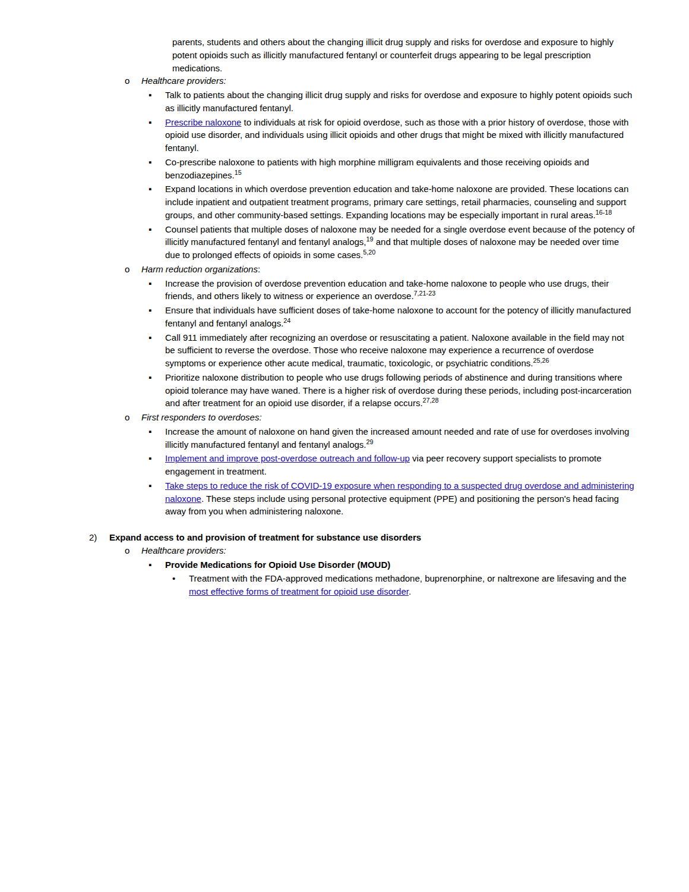parents, students and others about the changing illicit drug supply and risks for overdose and exposure to highly potent opioids such as illicitly manufactured fentanyl or counterfeit drugs appearing to be legal prescription medications.
o
Healthcare providers:
▪
Talk to patients about the changing illicit drug supply and risks for overdose and exposure to highly potent opioids such as illicitly manufactured fentanyl.
▪
Prescribe naloxone to individuals at risk for opioid overdose, such as those with a prior history of overdose, those with opioid use disorder, and individuals using illicit opioids and other drugs that might be mixed with illicitly manufactured fentanyl.
▪
Co-prescribe naloxone to patients with high morphine milligram equivalents and those receiving opioids and benzodiazepines.15
▪
Expand locations in which overdose prevention education and take-home naloxone are provided. These locations can include inpatient and outpatient treatment programs, primary care settings, retail pharmacies, counseling and support groups, and other community-based settings. Expanding locations may be especially important in rural areas.16-18
▪
Counsel patients that multiple doses of naloxone may be needed for a single overdose event because of the potency of illicitly manufactured fentanyl and fentanyl analogs,19 and that multiple doses of naloxone may be needed over time due to prolonged effects of opioids in some cases.5,20
o
Harm reduction organizations:
▪
Increase the provision of overdose prevention education and take-home naloxone to people who use drugs, their friends, and others likely to witness or experience an overdose.7,21-23
▪
Ensure that individuals have sufficient doses of take-home naloxone to account for the potency of illicitly manufactured fentanyl and fentanyl analogs.24
▪
Call 911 immediately after recognizing an overdose or resuscitating a patient. Naloxone available in the field may not be sufficient to reverse the overdose. Those who receive naloxone may experience a recurrence of overdose symptoms or experience other acute medical, traumatic, toxicologic, or psychiatric conditions.25,26
▪
Prioritize naloxone distribution to people who use drugs following periods of abstinence and during transitions where opioid tolerance may have waned. There is a higher risk of overdose during these periods, including post-incarceration and after treatment for an opioid use disorder, if a relapse occurs.27,28
o
First responders to overdoses:
▪
Increase the amount of naloxone on hand given the increased amount needed and rate of use for overdoses involving illicitly manufactured fentanyl and fentanyl analogs.29
▪
Implement and improve post-overdose outreach and follow-up via peer recovery support specialists to promote engagement in treatment.
▪
Take steps to reduce the risk of COVID-19 exposure when responding to a suspected drug overdose and administering naloxone. These steps include using personal protective equipment (PPE) and positioning the person's head facing away from you when administering naloxone.
2)
Expand access to and provision of treatment for substance use disorders
o
Healthcare providers:
▪
Provide Medications for Opioid Use Disorder (MOUD)
•
Treatment with the FDA-approved medications methadone, buprenorphine, or naltrexone are lifesaving and the most effective forms of treatment for opioid use disorder.